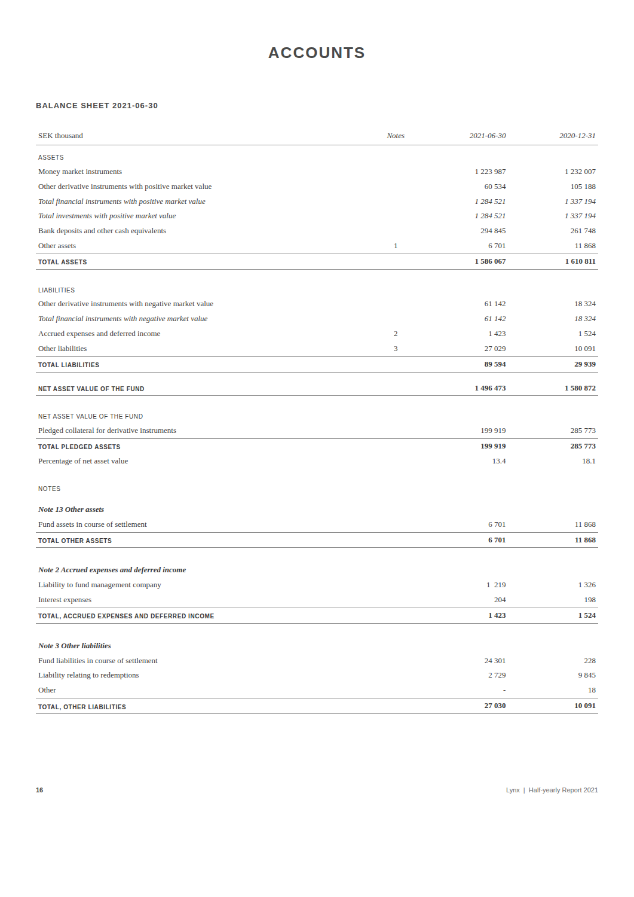ACCOUNTS
BALANCE SHEET 2021-06-30
| SEK thousand | Notes | 2021-06-30 | 2020-12-31 |
| --- | --- | --- | --- |
| ASSETS | | | |
| Money market instruments | | 1 223 987 | 1 232 007 |
| Other derivative instruments with positive market value | | 60 534 | 105 188 |
| Total financial instruments with positive market value | | 1 284 521 | 1 337 194 |
| Total investments with positive market value | | 1 284 521 | 1 337 194 |
| Bank deposits and other cash equivalents | | 294 845 | 261 748 |
| Other assets | 1 | 6 701 | 11 868 |
| TOTAL ASSETS | | 1 586 067 | 1 610 811 |
| LIABILITIES | | | |
| Other derivative instruments with negative market value | | 61 142 | 18 324 |
| Total financial instruments with negative market value | | 61 142 | 18 324 |
| Accrued expenses and deferred income | 2 | 1 423 | 1 524 |
| Other liabilities | 3 | 27 029 | 10 091 |
| TOTAL LIABILITIES | | 89 594 | 29 939 |
| NET ASSET VALUE OF THE FUND | | 1 496 473 | 1 580 872 |
| NET ASSET VALUE OF THE FUND | | | |
| Pledged collateral for derivative instruments | | 199 919 | 285 773 |
| TOTAL PLEDGED ASSETS | | 199 919 | 285 773 |
| Percentage of net asset value | | 13.4 | 18.1 |
| NOTES | | | |
| Note 13 Other assets | | | |
| Fund assets in course of settlement | | 6 701 | 11 868 |
| TOTAL OTHER ASSETS | | 6 701 | 11 868 |
| Note 2 Accrued expenses and deferred income | | | |
| Liability to fund management company | | 1 219 | 1 326 |
| Interest expenses | | 204 | 198 |
| TOTAL, ACCRUED EXPENSES AND DEFERRED INCOME | | 1 423 | 1 524 |
| Note 3 Other liabilities | | | |
| Fund liabilities in course of settlement | | 24 301 | 228 |
| Liability relating to redemptions | | 2 729 | 9 845 |
| Other | | - | 18 |
| TOTAL, OTHER LIABILITIES | | 27 030 | 10 091 |
16 Lynx | Half-yearly Report 2021